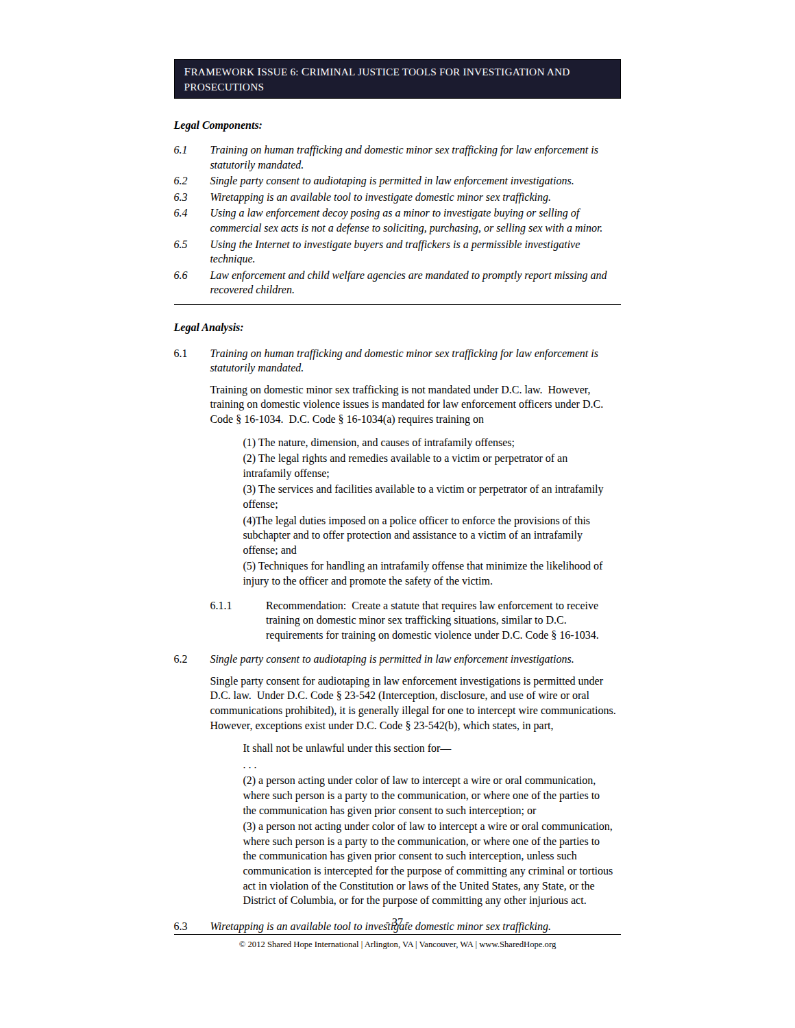FRAMEWORK ISSUE 6: CRIMINAL JUSTICE TOOLS FOR INVESTIGATION AND PROSECUTIONS
Legal Components:
6.1
Training on human trafficking and domestic minor sex trafficking for law enforcement is statutorily mandated.
6.2
Single party consent to audiotaping is permitted in law enforcement investigations.
6.3
Wiretapping is an available tool to investigate domestic minor sex trafficking.
6.4
Using a law enforcement decoy posing as a minor to investigate buying or selling of commercial sex acts is not a defense to soliciting, purchasing, or selling sex with a minor.
6.5
Using the Internet to investigate buyers and traffickers is a permissible investigative technique.
6.6
Law enforcement and child welfare agencies are mandated to promptly report missing and recovered children.
Legal Analysis:
6.1
Training on human trafficking and domestic minor sex trafficking for law enforcement is statutorily mandated.
Training on domestic minor sex trafficking is not mandated under D.C. law. However, training on domestic violence issues is mandated for law enforcement officers under D.C. Code § 16-1034. D.C. Code § 16-1034(a) requires training on
(1) The nature, dimension, and causes of intrafamily offenses;
(2) The legal rights and remedies available to a victim or perpetrator of an intrafamily offense;
(3) The services and facilities available to a victim or perpetrator of an intrafamily offense;
(4)The legal duties imposed on a police officer to enforce the provisions of this subchapter and to offer protection and assistance to a victim of an intrafamily offense; and
(5) Techniques for handling an intrafamily offense that minimize the likelihood of injury to the officer and promote the safety of the victim.
6.1.1
Recommendation: Create a statute that requires law enforcement to receive training on domestic minor sex trafficking situations, similar to D.C. requirements for training on domestic violence under D.C. Code § 16-1034.
6.2
Single party consent to audiotaping is permitted in law enforcement investigations.
Single party consent for audiotaping in law enforcement investigations is permitted under D.C. law. Under D.C. Code § 23-542 (Interception, disclosure, and use of wire or oral communications prohibited), it is generally illegal for one to intercept wire communications. However, exceptions exist under D.C. Code § 23-542(b), which states, in part,
It shall not be unlawful under this section for—
. . .
(2) a person acting under color of law to intercept a wire or oral communication, where such person is a party to the communication, or where one of the parties to the communication has given prior consent to such interception; or
(3) a person not acting under color of law to intercept a wire or oral communication, where such person is a party to the communication, or where one of the parties to the communication has given prior consent to such interception, unless such communication is intercepted for the purpose of committing any criminal or tortious act in violation of the Constitution or laws of the United States, any State, or the District of Columbia, or for the purpose of committing any other injurious act.
6.3
Wiretapping is an available tool to investigate domestic minor sex trafficking.
- 37 -
© 2012 Shared Hope International | Arlington, VA | Vancouver, WA | www.SharedHope.org